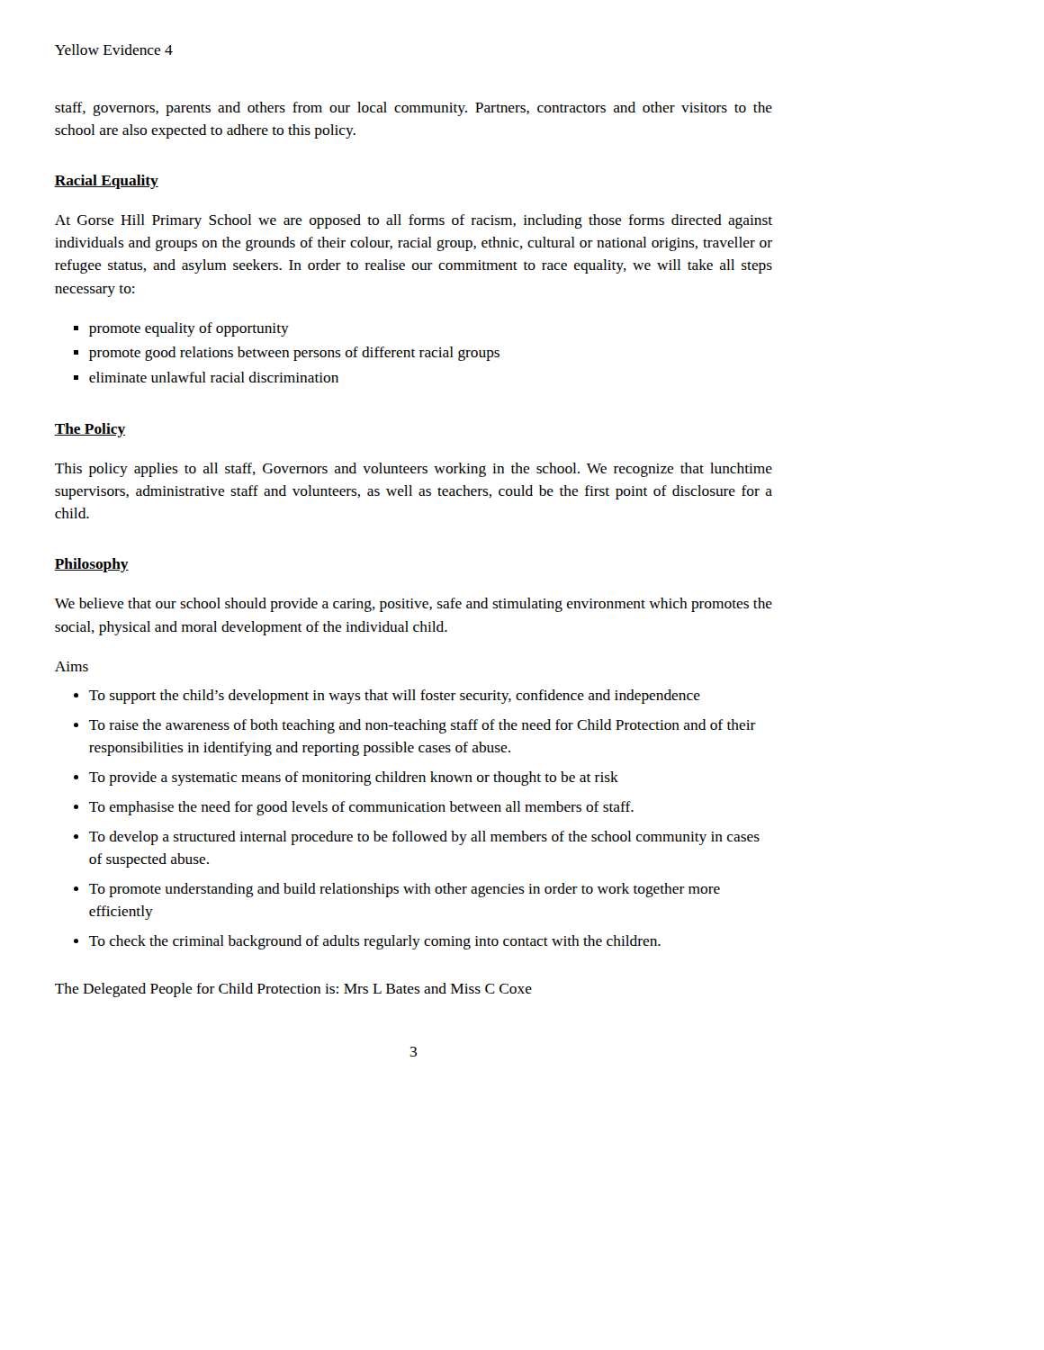Yellow Evidence 4
staff, governors, parents and others from our local community. Partners, contractors and other visitors to the school are also expected to adhere to this policy.
Racial Equality
At Gorse Hill Primary School we are opposed to all forms of racism, including those forms directed against individuals and groups on the grounds of their colour, racial group, ethnic, cultural or national origins, traveller or refugee status, and asylum seekers. In order to realise our commitment to race equality, we will take all steps necessary to:
promote equality of opportunity
promote good relations between persons of different racial groups
eliminate unlawful racial discrimination
The Policy
This policy applies to all staff, Governors and volunteers working in the school. We recognize that lunchtime supervisors, administrative staff and volunteers, as well as teachers, could be the first point of disclosure for a child.
Philosophy
We believe that our school should provide a caring, positive, safe and stimulating environment which promotes the social, physical and moral development of the individual child.
Aims
To support the child’s development in ways that will foster security, confidence and independence
To raise the awareness of both teaching and non-teaching staff of the need for Child Protection and of their responsibilities in identifying and reporting possible cases of abuse.
To provide a systematic means of monitoring children known or thought to be at risk
To emphasise the need for good levels of communication between all members of staff.
To develop a structured internal procedure to be followed by all members of the school community in cases of suspected abuse.
To promote understanding and build relationships with other agencies in order to work together more efficiently
To check the criminal background of adults regularly coming into contact with the children.
The Delegated People for Child Protection is: Mrs L Bates and Miss C Coxe
3